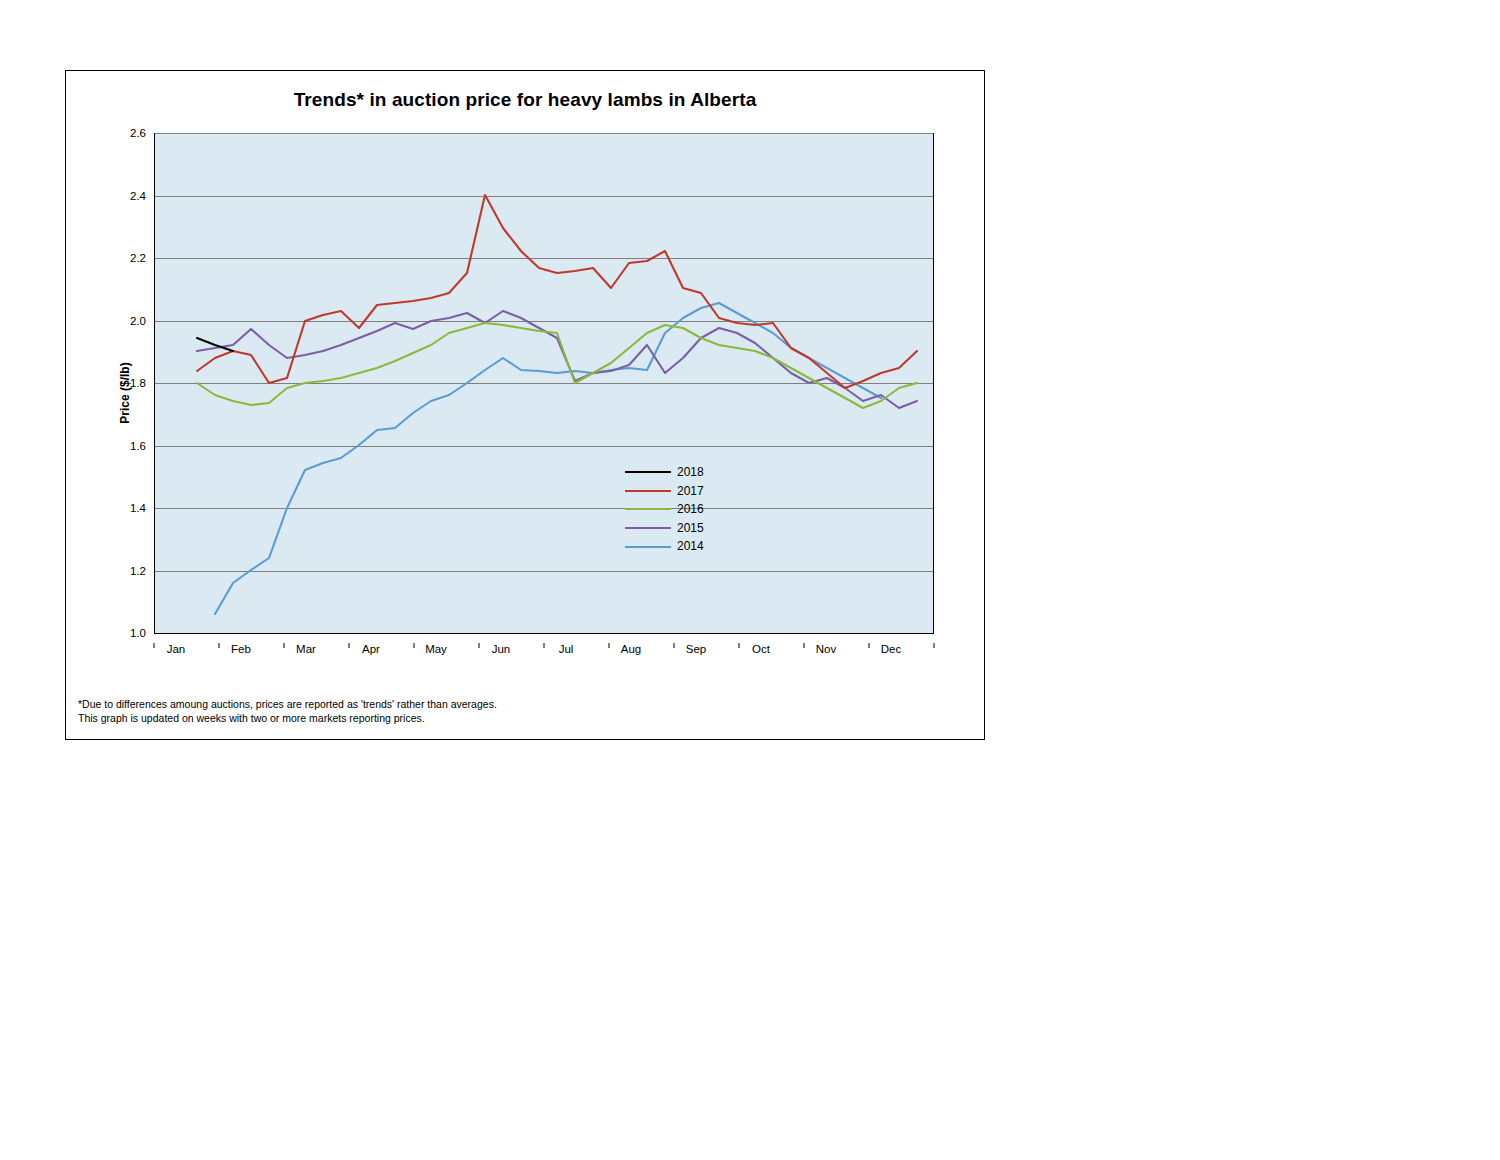Trends* in auction price for heavy lambs in Alberta
Price ($/lb)
2.6 2.4 2.2 2.0 1.8 1.6 1.4 1.2 1.0
2018
2017
2016
2015
2014
Jan Feb Mar Apr May Jun Jul Aug Sep Oct Nov Dec
*Due to differences amoung auctions, prices are reported as 'trends' rather than averages.
This graph is updated on weeks with two or more markets reporting prices.